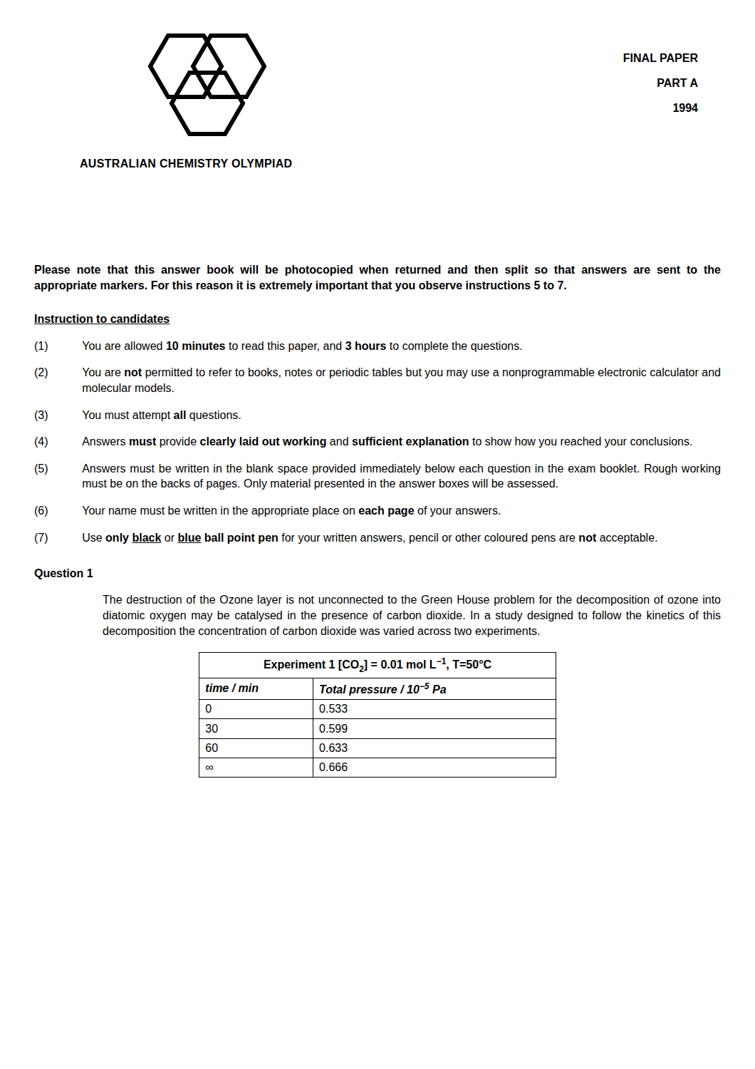FINAL PAPER
PART A
1994
AUSTRALIAN CHEMISTRY OLYMPIAD
Please note that this answer book will be photocopied when returned and then split so that answers are sent to the appropriate markers. For this reason it is extremely important that you observe instructions 5 to 7.
Instruction to candidates
(1) You are allowed 10 minutes to read this paper, and 3 hours to complete the questions.
(2) You are not permitted to refer to books, notes or periodic tables but you may use a nonprogrammable electronic calculator and molecular models.
(3) You must attempt all questions.
(4) Answers must provide clearly laid out working and sufficient explanation to show how you reached your conclusions.
(5) Answers must be written in the blank space provided immediately below each question in the exam booklet. Rough working must be on the backs of pages. Only material presented in the answer boxes will be assessed.
(6) Your name must be written in the appropriate place on each page of your answers.
(7) Use only black or blue ball point pen for your written answers, pencil or other coloured pens are not acceptable.
Question 1
The destruction of the Ozone layer is not unconnected to the Green House problem for the decomposition of ozone into diatomic oxygen may be catalysed in the presence of carbon dioxide. In a study designed to follow the kinetics of this decomposition the concentration of carbon dioxide was varied across two experiments.
Experiment 1 [CO 2 ] = 0.01 mol L −1 , T=50°C
| time / min | Total pressure / 10 −5 Pa |
| --- | --- |
| 0 | 0.533 |
| 30 | 0.599 |
| 60 | 0.633 |
| ∞ | 0.666 |